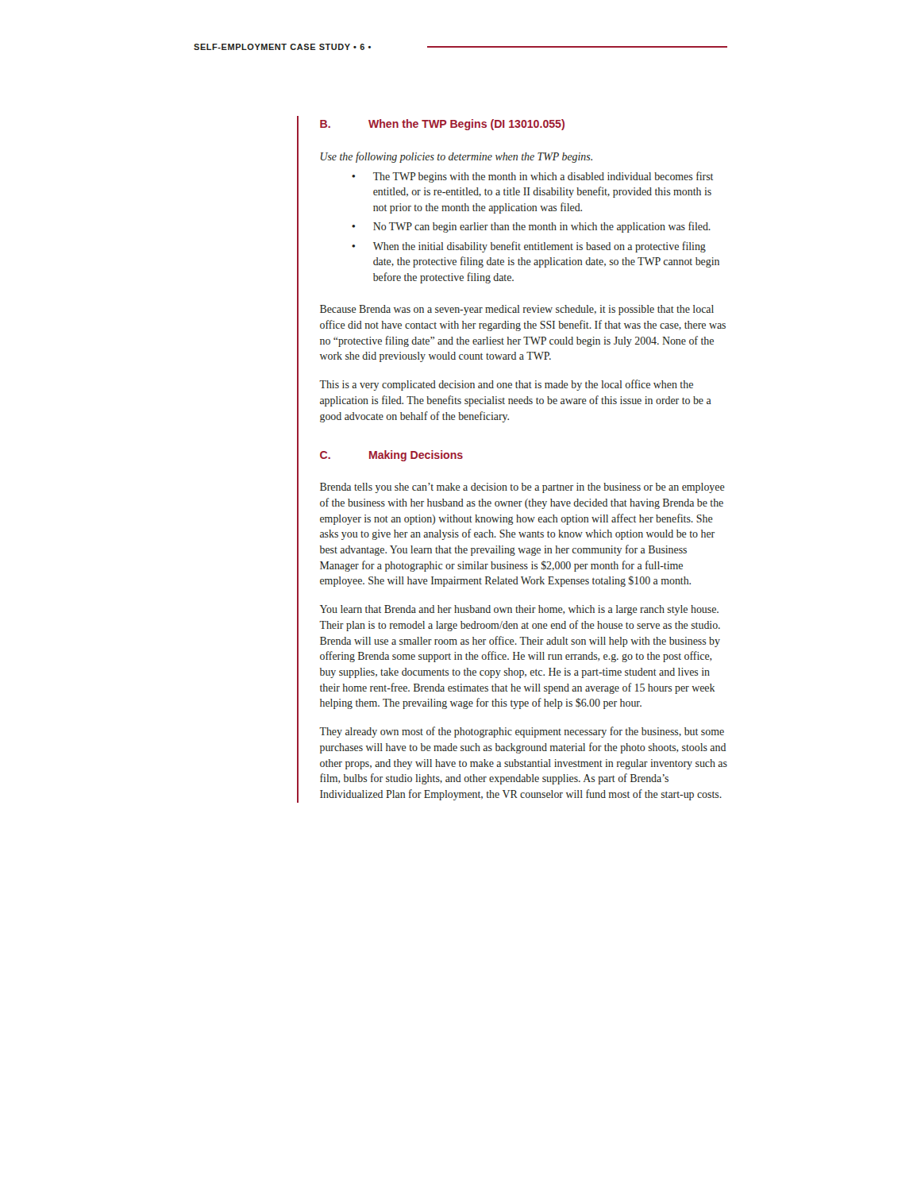SELF-EMPLOYMENT CASE STUDY • 6 •
B. When the TWP Begins (DI 13010.055)
Use the following policies to determine when the TWP begins.
The TWP begins with the month in which a disabled individual becomes first entitled, or is re-entitled, to a title II disability benefit, provided this month is not prior to the month the application was filed.
No TWP can begin earlier than the month in which the application was filed.
When the initial disability benefit entitlement is based on a protective filing date, the protective filing date is the application date, so the TWP cannot begin before the protective filing date.
Because Brenda was on a seven-year medical review schedule, it is possible that the local office did not have contact with her regarding the SSI benefit. If that was the case, there was no “protective filing date” and the earliest her TWP could begin is July 2004. None of the work she did previously would count toward a TWP.
This is a very complicated decision and one that is made by the local office when the application is filed. The benefits specialist needs to be aware of this issue in order to be a good advocate on behalf of the beneficiary.
C. Making Decisions
Brenda tells you she can’t make a decision to be a partner in the business or be an employee of the business with her husband as the owner (they have decided that having Brenda be the employer is not an option) without knowing how each option will affect her benefits. She asks you to give her an analysis of each. She wants to know which option would be to her best advantage. You learn that the prevailing wage in her community for a Business Manager for a photographic or similar business is $2,000 per month for a full-time employee. She will have Impairment Related Work Expenses totaling $100 a month.
You learn that Brenda and her husband own their home, which is a large ranch style house. Their plan is to remodel a large bedroom/den at one end of the house to serve as the studio. Brenda will use a smaller room as her office. Their adult son will help with the business by offering Brenda some support in the office. He will run errands, e.g. go to the post office, buy supplies, take documents to the copy shop, etc. He is a part-time student and lives in their home rent-free. Brenda estimates that he will spend an average of 15 hours per week helping them. The prevailing wage for this type of help is $6.00 per hour.
They already own most of the photographic equipment necessary for the business, but some purchases will have to be made such as background material for the photo shoots, stools and other props, and they will have to make a substantial investment in regular inventory such as film, bulbs for studio lights, and other expendable supplies. As part of Brenda’s Individualized Plan for Employment, the VR counselor will fund most of the start-up costs.